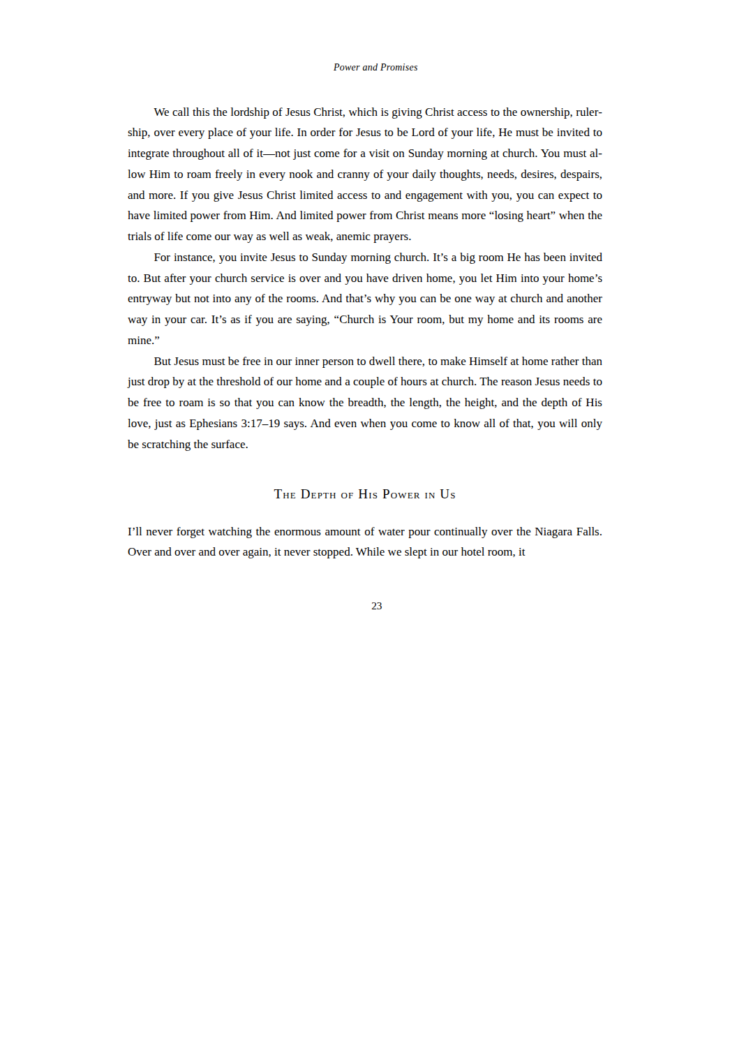Power and Promises
We call this the lordship of Jesus Christ, which is giving Christ access to the ownership, rulership, over every place of your life. In order for Jesus to be Lord of your life, He must be invited to integrate throughout all of it—not just come for a visit on Sunday morning at church. You must allow Him to roam freely in every nook and cranny of your daily thoughts, needs, desires, despairs, and more. If you give Jesus Christ limited access to and engagement with you, you can expect to have limited power from Him. And limited power from Christ means more “losing heart” when the trials of life come our way as well as weak, anemic prayers.
For instance, you invite Jesus to Sunday morning church. It’s a big room He has been invited to. But after your church service is over and you have driven home, you let Him into your home’s entryway but not into any of the rooms. And that’s why you can be one way at church and another way in your car. It’s as if you are saying, “Church is Your room, but my home and its rooms are mine.”
But Jesus must be free in our inner person to dwell there, to make Himself at home rather than just drop by at the threshold of our home and a couple of hours at church. The reason Jesus needs to be free to roam is so that you can know the breadth, the length, the height, and the depth of His love, just as Ephesians 3:17–19 says. And even when you come to know all of that, you will only be scratching the surface.
The Depth of His Power in Us
I’ll never forget watching the enormous amount of water pour continually over the Niagara Falls. Over and over and over again, it never stopped. While we slept in our hotel room, it
23